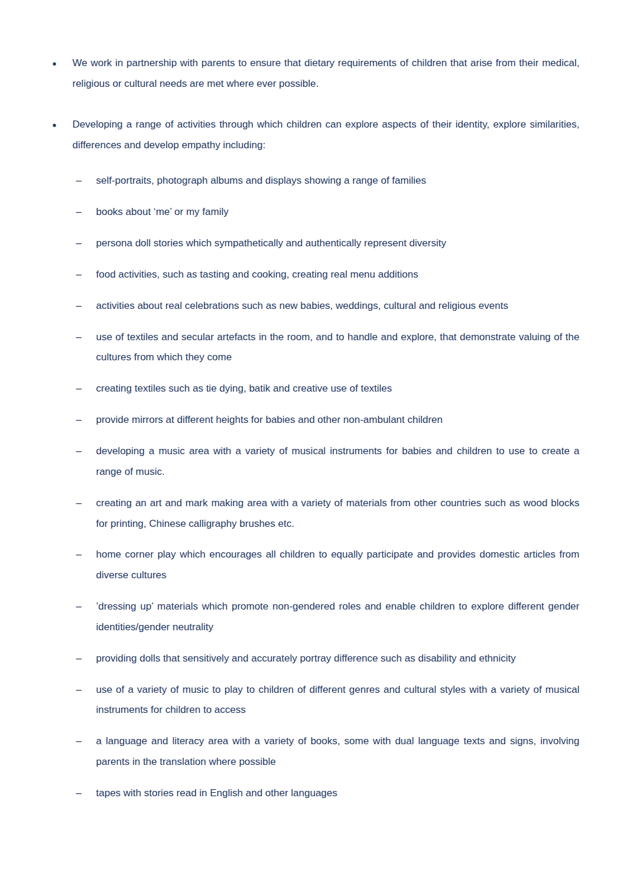We work in partnership with parents to ensure that dietary requirements of children that arise from their medical, religious or cultural needs are met where ever possible.
Developing a range of activities through which children can explore aspects of their identity, explore similarities, differences and develop empathy including:
self-portraits, photograph albums and displays showing a range of families
books about ‘me’ or my family
persona doll stories which sympathetically and authentically represent diversity
food activities, such as tasting and cooking, creating real menu additions
activities about real celebrations such as new babies, weddings, cultural and religious events
use of textiles and secular artefacts in the room, and to handle and explore, that demonstrate valuing of the cultures from which they come
creating textiles such as tie dying, batik and creative use of textiles
provide mirrors at different heights for babies and other non-ambulant children
developing a music area with a variety of musical instruments for babies and children to use to create a range of music.
creating an art and mark making area with a variety of materials from other countries such as wood blocks for printing, Chinese calligraphy brushes etc.
home corner play which encourages all children to equally participate and provides domestic articles from diverse cultures
’dressing up’ materials which promote non-gendered roles and enable children to explore different gender identities/gender neutrality
providing dolls that sensitively and accurately portray difference such as disability and ethnicity
use of a variety of music to play to children of different genres and cultural styles with a variety of musical instruments for children to access
a language and literacy area with a variety of books, some with dual language texts and signs, involving parents in the translation where possible
tapes with stories read in English and other languages